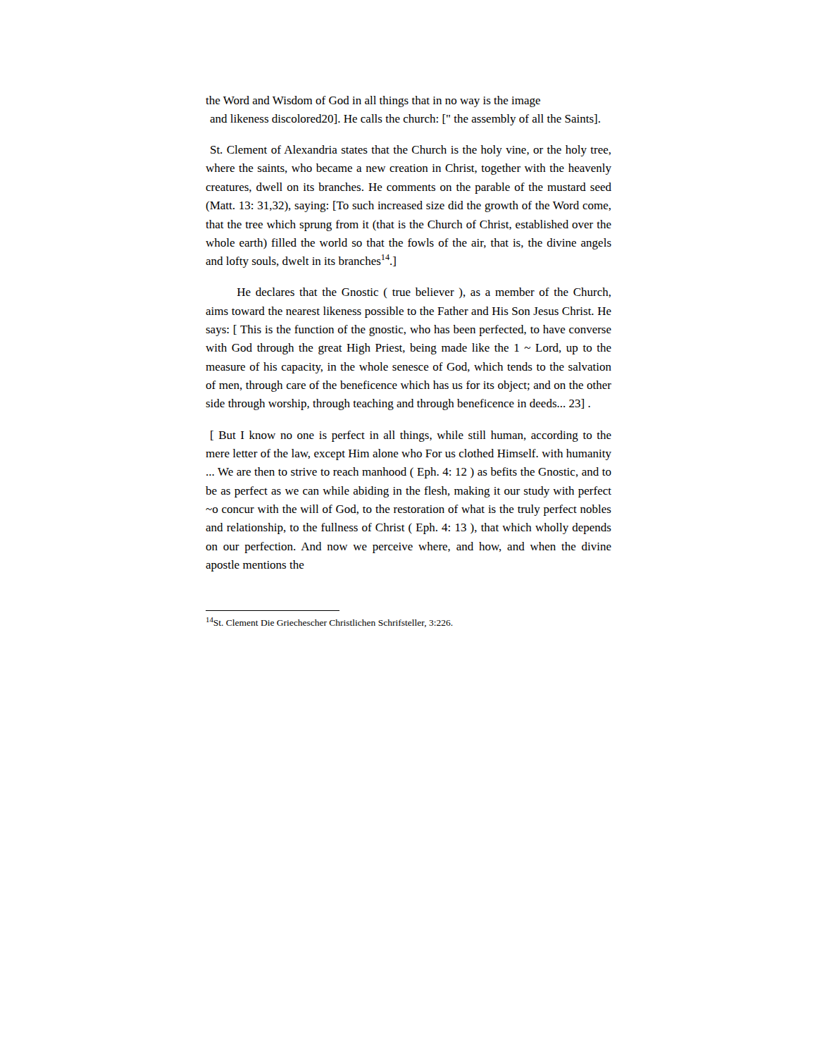the Word and Wisdom of God in all things that in no way is the image
and likeness discolored20]. He calls the church: [" the assembly of all the Saints].
St. Clement of Alexandria states that the Church is the holy vine, or the holy tree, where the saints, who became a new creation in Christ, together with the heavenly creatures, dwell on its branches. He comments on the parable of the mustard seed (Matt. 13: 31,32), saying: [To such increased size did the growth of the Word come, that the tree which sprung from it (that is the Church of Christ, established over the whole earth) filled the world so that the fowls of the air, that is, the divine angels and lofty souls, dwelt in its branches14.]
He declares that the Gnostic ( true believer ), as a member of the Church, aims toward the nearest likeness possible to the Father and His Son Jesus Christ. He says: [ This is the function of the gnostic, who has been perfected, to have converse with God through the great High Priest, being made like the 1 ~ Lord, up to the measure of his capacity, in the whole senesce of God, which tends to the salvation of men, through care of the beneficence which has us for its object; and on the other side through worship, through teaching and through beneficence in deeds... 23] .
[ But I know no one is perfect in all things, while still human, according to the mere letter of the law, except Him alone who For us clothed Himself. with humanity ... We are then to strive to reach manhood ( Eph. 4: 12 ) as befits the Gnostic, and to be as perfect as we can while abiding in the flesh, making it our study with perfect ~o concur with the will of God, to the restoration of what is the truly perfect nobles and relationship, to the fullness of Christ ( Eph. 4: 13 ), that which wholly depends on our perfection. And now we perceive where, and how, and when the divine apostle mentions the
14St. Clement Die Griechescher Christlichen Schrifsteller, 3:226.